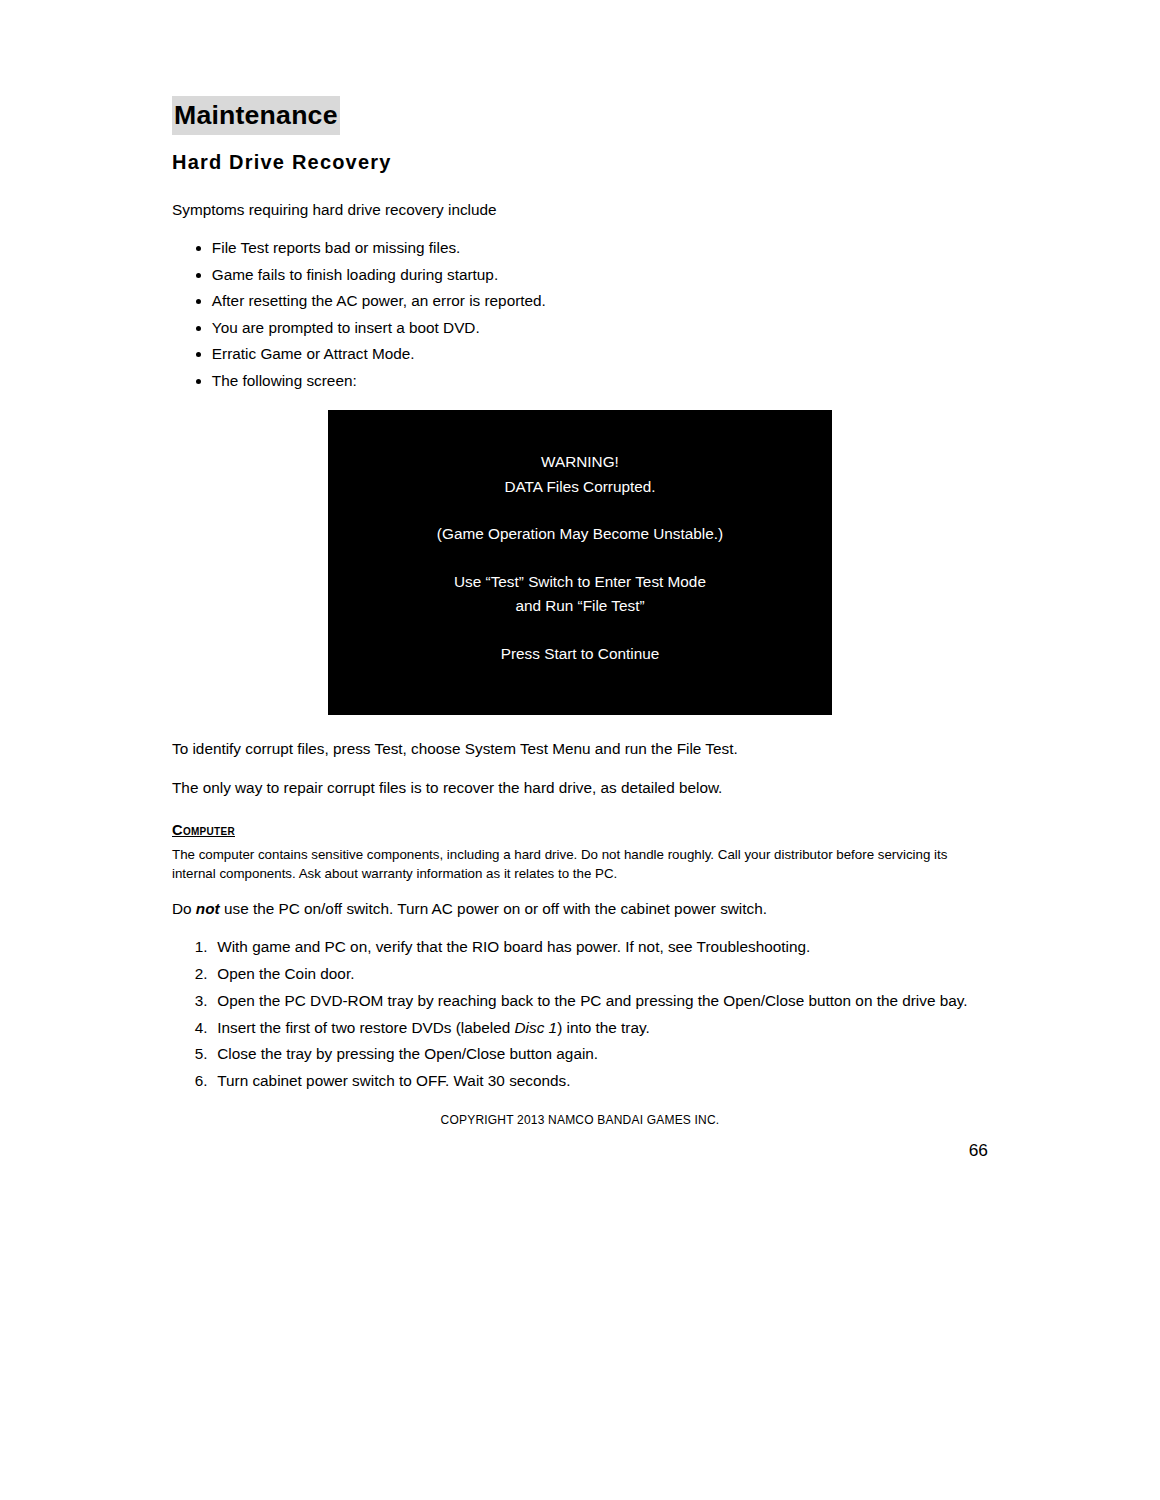Maintenance
Hard Drive Recovery
Symptoms requiring hard drive recovery include
File Test reports bad or missing files.
Game fails to finish loading during startup.
After resetting the AC power, an error is reported.
You are prompted to insert a boot DVD.
Erratic Game or Attract Mode.
The following screen:
WARNING!
DATA Files Corrupted.
(Game Operation May Become Unstable.)
Use “Test” Switch to Enter Test Mode
and Run “File Test”
Press Start to Continue
To identify corrupt files, press Test, choose System Test Menu and run the File Test.
The only way to repair corrupt files is to recover the hard drive, as detailed below.
Computer
The computer contains sensitive components, including a hard drive. Do not handle roughly. Call your distributor before servicing its internal components. Ask about warranty information as it relates to the PC.
Do not use the PC on/off switch. Turn AC power on or off with the cabinet power switch.
With game and PC on, verify that the RIO board has power. If not, see Troubleshooting.
Open the Coin door.
Open the PC DVD-ROM tray by reaching back to the PC and pressing the Open/Close button on the drive bay.
Insert the first of two restore DVDs (labeled Disc 1) into the tray.
Close the tray by pressing the Open/Close button again.
Turn cabinet power switch to OFF. Wait 30 seconds.
COPYRIGHT 2013 NAMCO BANDAI GAMES INC.
66